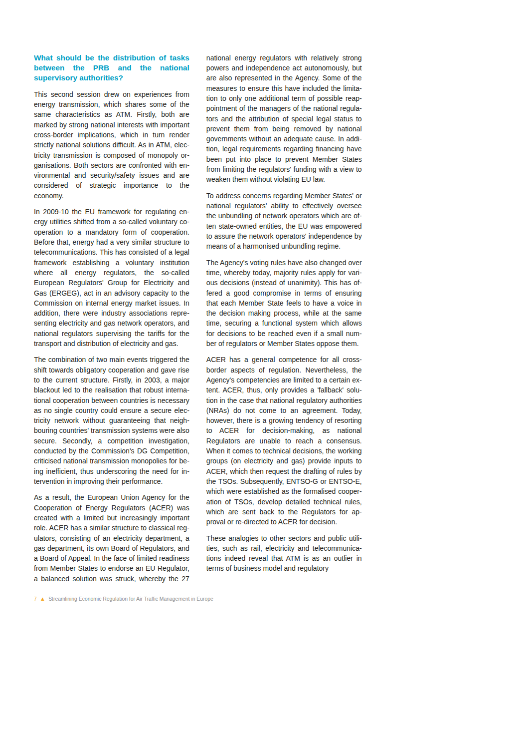What should be the distribution of tasks between the PRB and the national supervisory authorities?
This second session drew on experiences from energy transmission, which shares some of the same characteristics as ATM. Firstly, both are marked by strong national interests with important cross-border implications, which in turn render strictly national solutions difficult. As in ATM, electricity transmission is composed of monopoly organisations. Both sectors are confronted with environmental and security/safety issues and are considered of strategic importance to the economy.
In 2009-10 the EU framework for regulating energy utilities shifted from a so-called voluntary cooperation to a mandatory form of cooperation. Before that, energy had a very similar structure to telecommunications. This has consisted of a legal framework establishing a voluntary institution where all energy regulators, the so-called European Regulators' Group for Electricity and Gas (ERGEG), act in an advisory capacity to the Commission on internal energy market issues. In addition, there were industry associations representing electricity and gas network operators, and national regulators supervising the tariffs for the transport and distribution of electricity and gas.
The combination of two main events triggered the shift towards obligatory cooperation and gave rise to the current structure. Firstly, in 2003, a major blackout led to the realisation that robust international cooperation between countries is necessary as no single country could ensure a secure electricity network without guaranteeing that neighbouring countries' transmission systems were also secure. Secondly, a competition investigation, conducted by the Commission's DG Competition, criticised national transmission monopolies for being inefficient, thus underscoring the need for intervention in improving their performance.
As a result, the European Union Agency for the Cooperation of Energy Regulators (ACER) was created with a limited but increasingly important role. ACER has a similar structure to classical regulators, consisting of an electricity department, a gas department, its own Board of Regulators, and a Board of Appeal. In the face of limited readiness from Member States to endorse an EU Regulator, a balanced solution was struck, whereby the 27 national energy regulators with relatively strong powers and independence act autonomously, but are also represented in the Agency. Some of the measures to ensure this have included the limitation to only one additional term of possible reappointment of the managers of the national regulators and the attribution of special legal status to prevent them from being removed by national governments without an adequate cause. In addition, legal requirements regarding financing have been put into place to prevent Member States from limiting the regulators' funding with a view to weaken them without violating EU law.
To address concerns regarding Member States' or national regulators' ability to effectively oversee the unbundling of network operators which are often state-owned entities, the EU was empowered to assure the network operators' independence by means of a harmonised unbundling regime.
The Agency's voting rules have also changed over time, whereby today, majority rules apply for various decisions (instead of unanimity). This has offered a good compromise in terms of ensuring that each Member State feels to have a voice in the decision making process, while at the same time, securing a functional system which allows for decisions to be reached even if a small number of regulators or Member States oppose them.
ACER has a general competence for all cross-border aspects of regulation. Nevertheless, the Agency's competencies are limited to a certain extent. ACER, thus, only provides a 'fallback' solution in the case that national regulatory authorities (NRAs) do not come to an agreement. Today, however, there is a growing tendency of resorting to ACER for decision-making, as national Regulators are unable to reach a consensus. When it comes to technical decisions, the working groups (on electricity and gas) provide inputs to ACER, which then request the drafting of rules by the TSOs. Subsequently, ENTSO-G or ENTSO-E, which were established as the formalised cooperation of TSOs, develop detailed technical rules, which are sent back to the Regulators for approval or re-directed to ACER for decision.
These analogies to other sectors and public utilities, such as rail, electricity and telecommunications indeed reveal that ATM is as an outlier in terms of business model and regulatory
7 ▲ Streamlining Economic Regulation for Air Traffic Management in Europe